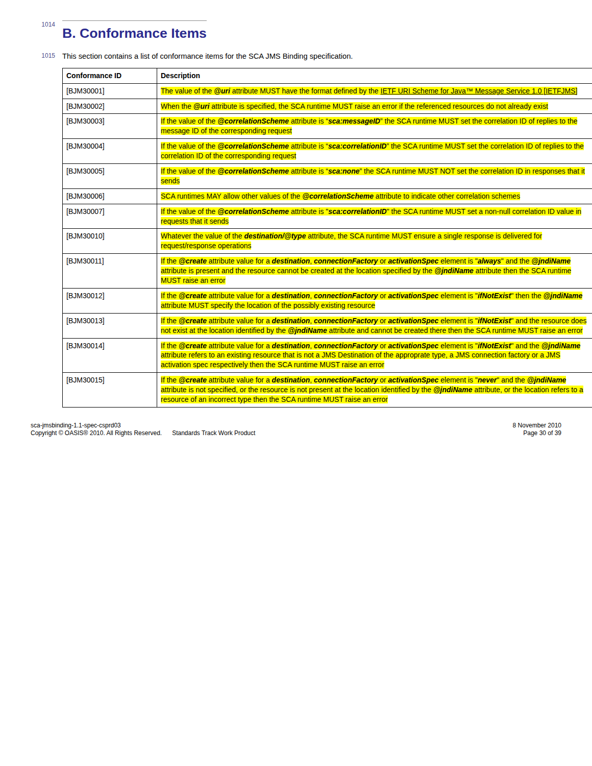1014
B. Conformance Items
1015 This section contains a list of conformance items for the SCA JMS Binding specification.
| Conformance ID | Description |
| --- | --- |
| [BJM30001] | The value of the @uri attribute MUST have the format defined by the IETF URI Scheme for Java™ Message Service 1.0 [IETFJMS] |
| [BJM30002] | When the @uri attribute is specified, the SCA runtime MUST raise an error if the referenced resources do not already exist |
| [BJM30003] | If the value of the @correlationScheme attribute is “ sca:messageID ” the SCA runtime MUST set the correlation ID of replies to the message ID of the corresponding request |
| [BJM30004] | If the value of the @correlationScheme attribute is “ sca:correlationID ” the SCA runtime MUST set the correlation ID of replies to the correlation ID of the corresponding request |
| [BJM30005] | If the value of the @correlationScheme attribute is “ sca:none ” the SCA runtime MUST NOT set the correlation ID in responses that it sends |
| [BJM30006] | SCA runtimes MAY allow other values of the @correlationScheme attribute to indicate other correlation schemes |
| [BJM30007] | If the value of the @correlationScheme attribute is " sca:correlationID " the SCA runtime MUST set a non-null correlation ID value in requests that it sends |
| [BJM30010] | Whatever the value of the destination/@type attribute, the SCA runtime MUST ensure a single response is delivered for request/response operations |
| [BJM30011] | If the @create attribute value for a destination , connectionFactory or activationSpec element is " always " and the @jndiName attribute is present and the resource cannot be created at the location specified by the @jndiName attribute then the SCA runtime MUST raise an error |
| [BJM30012] | If the @create attribute value for a destination , connectionFactory or activationSpec element is " ifNotExist " then the @jndiName attribute MUST specify the location of the possibly existing resource |
| [BJM30013] | If the @create attribute value for a destination , connectionFactory or activationSpec element is " ifNotExist " and the resource does not exist at the location identified by the @jndiName attribute and cannot be created there then the SCA runtime MUST raise an error |
| [BJM30014] | If the @create attribute value for a destination , connectionFactory or activationSpec element is " ifNotExist " and the @jndiName attribute refers to an existing resource that is not a JMS Destination of the approprate type, a JMS connection factory or a JMS activation spec respectively then the SCA runtime MUST raise an error |
| [BJM30015] | If the @create attribute value for a destination , connectionFactory or activationSpec element is " never " and the @jndiName attribute is not specified, or the resource is not present at the location identified by the @jndiName attribute, or the location refers to a resource of an incorrect type then the SCA runtime MUST raise an error |
sca-jmsbinding-1.1-spec-csprd03
Copyright © OASIS® 2010. All Rights Reserved. Standards Track Work Product
8 November 2010
Page 30 of 39